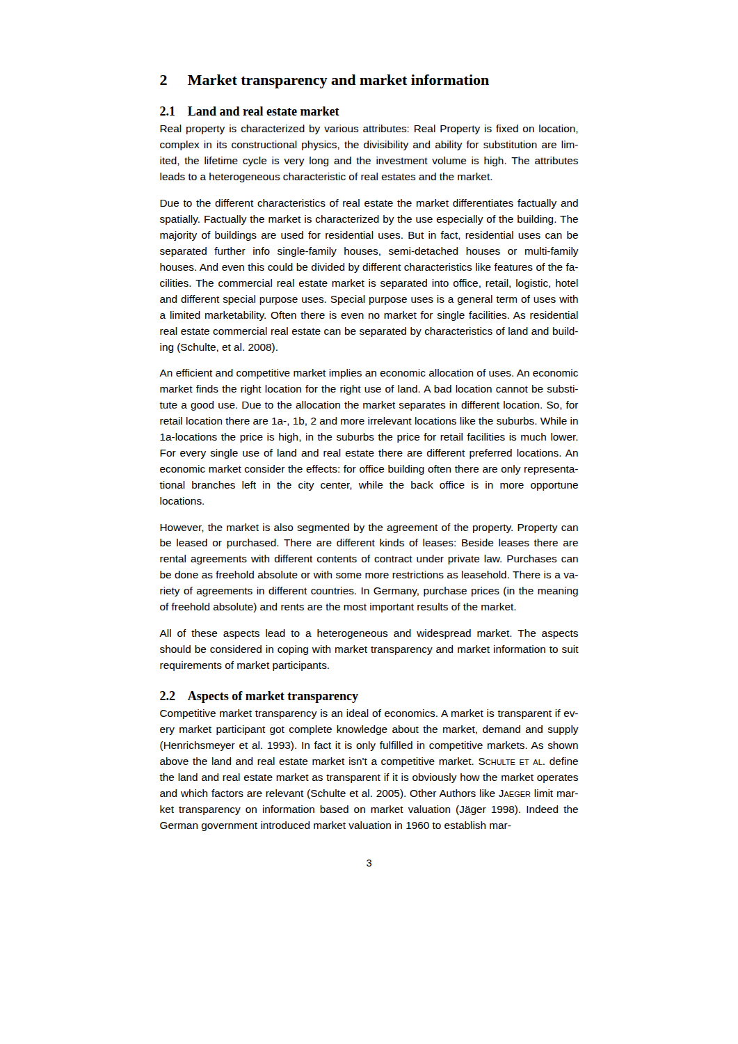2 Market transparency and market information
2.1 Land and real estate market
Real property is characterized by various attributes: Real Property is fixed on location, complex in its constructional physics, the divisibility and ability for substitution are limited, the lifetime cycle is very long and the investment volume is high. The attributes leads to a heterogeneous characteristic of real estates and the market.
Due to the different characteristics of real estate the market differentiates factually and spatially. Factually the market is characterized by the use especially of the building. The majority of buildings are used for residential uses. But in fact, residential uses can be separated further info single-family houses, semi-detached houses or multi-family houses. And even this could be divided by different characteristics like features of the facilities. The commercial real estate market is separated into office, retail, logistic, hotel and different special purpose uses. Special purpose uses is a general term of uses with a limited marketability. Often there is even no market for single facilities. As residential real estate commercial real estate can be separated by characteristics of land and building (Schulte, et al. 2008).
An efficient and competitive market implies an economic allocation of uses. An economic market finds the right location for the right use of land. A bad location cannot be substitute a good use. Due to the allocation the market separates in different location. So, for retail location there are 1a-, 1b, 2 and more irrelevant locations like the suburbs. While in 1a-locations the price is high, in the suburbs the price for retail facilities is much lower. For every single use of land and real estate there are different preferred locations. An economic market consider the effects: for office building often there are only representational branches left in the city center, while the back office is in more opportune locations.
However, the market is also segmented by the agreement of the property. Property can be leased or purchased. There are different kinds of leases: Beside leases there are rental agreements with different contents of contract under private law. Purchases can be done as freehold absolute or with some more restrictions as leasehold. There is a variety of agreements in different countries. In Germany, purchase prices (in the meaning of freehold absolute) and rents are the most important results of the market.
All of these aspects lead to a heterogeneous and widespread market. The aspects should be considered in coping with market transparency and market information to suit requirements of market participants.
2.2 Aspects of market transparency
Competitive market transparency is an ideal of economics. A market is transparent if every market participant got complete knowledge about the market, demand and supply (Henrichsmeyer et al. 1993). In fact it is only fulfilled in competitive markets. As shown above the land and real estate market isn't a competitive market. Schulte et al. define the land and real estate market as transparent if it is obviously how the market operates and which factors are relevant (Schulte et al. 2005). Other Authors like Jaeger limit market transparency on information based on market valuation (Jäger 1998). Indeed the German government introduced market valuation in 1960 to establish mar-
3